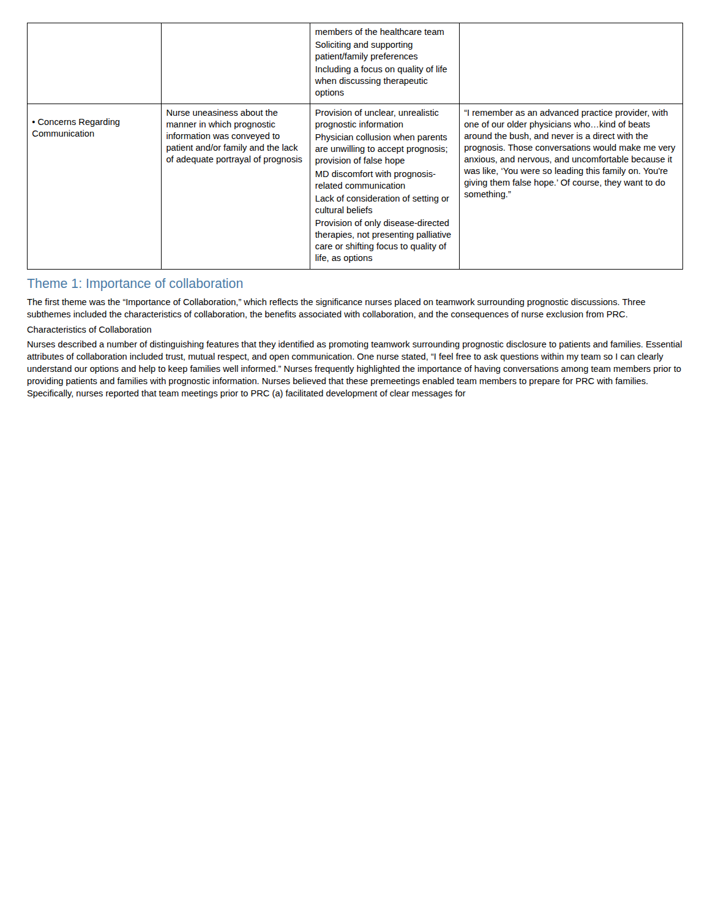| | | members of the healthcare team Soliciting and supporting patient/family preferences Including a focus on quality of life when discussing therapeutic options | |
| • Concerns Regarding Communication | Nurse uneasiness about the manner in which prognostic information was conveyed to patient and/or family and the lack of adequate portrayal of prognosis | Provision of unclear, unrealistic prognostic information Physician collusion when parents are unwilling to accept prognosis; provision of false hope MD discomfort with prognosis-related communication Lack of consideration of setting or cultural beliefs Provision of only disease-directed therapies, not presenting palliative care or shifting focus to quality of life, as options | “I remember as an advanced practice provider, with one of our older physicians who…kind of beats around the bush, and never is a direct with the prognosis. Those conversations would make me very anxious, and nervous, and uncomfortable because it was like, ‘You were so leading this family on. You're giving them false hope.’ Of course, they want to do something.” |
Theme 1: Importance of collaboration
The first theme was the “Importance of Collaboration,” which reflects the significance nurses placed on teamwork surrounding prognostic discussions. Three subthemes included the characteristics of collaboration, the benefits associated with collaboration, and the consequences of nurse exclusion from PRC.
Characteristics of Collaboration
Nurses described a number of distinguishing features that they identified as promoting teamwork surrounding prognostic disclosure to patients and families. Essential attributes of collaboration included trust, mutual respect, and open communication. One nurse stated, “I feel free to ask questions within my team so I can clearly understand our options and help to keep families well informed.” Nurses frequently highlighted the importance of having conversations among team members prior to providing patients and families with prognostic information. Nurses believed that these premeetings enabled team members to prepare for PRC with families. Specifically, nurses reported that team meetings prior to PRC (a) facilitated development of clear messages for